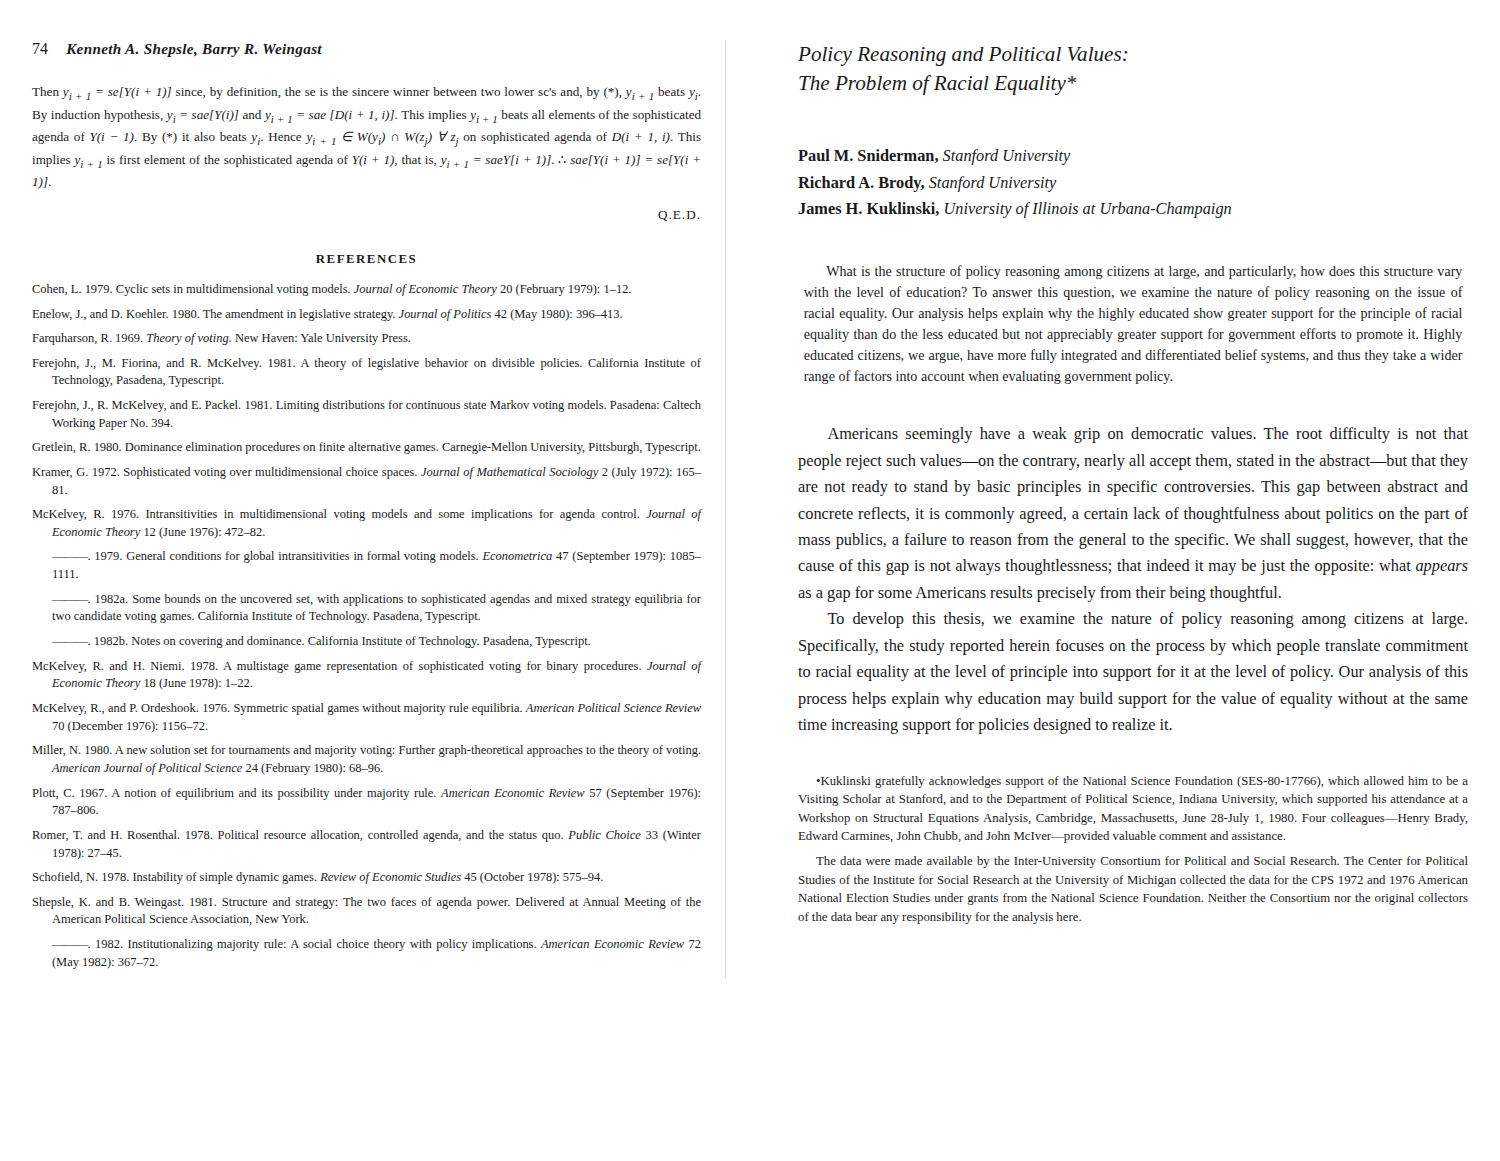74 Kenneth A. Shepsle, Barry R. Weingast
Then yi + 1 = se[Y(i + 1)] since, by definition, the se is the sincere winner between two lower sc's and, by (*), yi + 1 beats yi. By induction hypothesis, yi = sae[Y(i)] and yi + 1 = sae [D(i + 1, i)]. This implies yi + 1 beats all elements of the sophisticated agenda of Y(i − 1). By (*) it also beats yi. Hence yi + 1 ∈ W(yi) ∩ W(zj) ∀ zj on sophisticated agenda of D(i + 1, i). This implies yi + 1 is first element of the sophisticated agenda of Y(i + 1), that is, yi + 1 = saeY[i + 1)]. ∴ sae[Y(i + 1)] = se[Y(i + 1)].
Q.E.D.
REFERENCES
Cohen, L. 1979. Cyclic sets in multidimensional voting models. Journal of Economic Theory 20 (February 1979): 1–12.
Enelow, J., and D. Koehler. 1980. The amendment in legislative strategy. Journal of Politics 42 (May 1980): 396–413.
Farquharson, R. 1969. Theory of voting. New Haven: Yale University Press.
Ferejohn, J., M. Fiorina, and R. McKelvey. 1981. A theory of legislative behavior on divisible policies. California Institute of Technology, Pasadena, Typescript.
Ferejohn, J., R. McKelvey, and E. Packel. 1981. Limiting distributions for continuous state Markov voting models. Pasadena: Caltech Working Paper No. 394.
Gretlein, R. 1980. Dominance elimination procedures on finite alternative games. Carnegie-Mellon University, Pittsburgh, Typescript.
Kramer, G. 1972. Sophisticated voting over multidimensional choice spaces. Journal of Mathematical Sociology 2 (July 1972): 165–81.
McKelvey, R. 1976. Intransitivities in multidimensional voting models and some implications for agenda control. Journal of Economic Theory 12 (June 1976): 472–82.
———. 1979. General conditions for global intransitivities in formal voting models. Econometrica 47 (September 1979): 1085–1111.
———. 1982a. Some bounds on the uncovered set, with applications to sophisticated agendas and mixed strategy equilibria for two candidate voting games. California Institute of Technology. Pasadena, Typescript.
———. 1982b. Notes on covering and dominance. California Institute of Technology. Pasadena, Typescript.
McKelvey, R. and H. Niemi. 1978. A multistage game representation of sophisticated voting for binary procedures. Journal of Economic Theory 18 (June 1978): 1–22.
McKelvey, R., and P. Ordeshook. 1976. Symmetric spatial games without majority rule equilibria. American Political Science Review 70 (December 1976): 1156–72.
Miller, N. 1980. A new solution set for tournaments and majority voting: Further graph-theoretical approaches to the theory of voting. American Journal of Political Science 24 (February 1980): 68–96.
Plott, C. 1967. A notion of equilibrium and its possibility under majority rule. American Economic Review 57 (September 1976): 787–806.
Romer, T. and H. Rosenthal. 1978. Political resource allocation, controlled agenda, and the status quo. Public Choice 33 (Winter 1978): 27–45.
Schofield, N. 1978. Instability of simple dynamic games. Review of Economic Studies 45 (October 1978): 575–94.
Shepsle, K. and B. Weingast. 1981. Structure and strategy: The two faces of agenda power. Delivered at Annual Meeting of the American Political Science Association, New York.
———. 1982. Institutionalizing majority rule: A social choice theory with policy implications. American Economic Review 72 (May 1982): 367–72.
Policy Reasoning and Political Values:
The Problem of Racial Equality*
Paul M. Sniderman, Stanford University
Richard A. Brody, Stanford University
James H. Kuklinski, University of Illinois at Urbana-Champaign
What is the structure of policy reasoning among citizens at large, and particularly, how does this structure vary with the level of education? To answer this question, we examine the nature of policy reasoning on the issue of racial equality. Our analysis helps explain why the highly educated show greater support for the principle of racial equality than do the less educated but not appreciably greater support for government efforts to promote it. Highly educated citizens, we argue, have more fully integrated and differentiated belief systems, and thus they take a wider range of factors into account when evaluating government policy.
Americans seemingly have a weak grip on democratic values. The root difficulty is not that people reject such values—on the contrary, nearly all accept them, stated in the abstract—but that they are not ready to stand by basic principles in specific controversies. This gap between abstract and concrete reflects, it is commonly agreed, a certain lack of thoughtfulness about politics on the part of mass publics, a failure to reason from the general to the specific. We shall suggest, however, that the cause of this gap is not always thoughtlessness; that indeed it may be just the opposite: what appears as a gap for some Americans results precisely from their being thoughtful.
To develop this thesis, we examine the nature of policy reasoning among citizens at large. Specifically, the study reported herein focuses on the process by which people translate commitment to racial equality at the level of principle into support for it at the level of policy. Our analysis of this process helps explain why education may build support for the value of equality without at the same time increasing support for policies designed to realize it.
•Kuklinski gratefully acknowledges support of the National Science Foundation (SES-80-17766), which allowed him to be a Visiting Scholar at Stanford, and to the Department of Political Science, Indiana University, which supported his attendance at a Workshop on Structural Equations Analysis, Cambridge, Massachusetts, June 28-July 1, 1980. Four colleagues—Henry Brady, Edward Carmines, John Chubb, and John McIver—provided valuable comment and assistance.
The data were made available by the Inter-University Consortium for Political and Social Research. The Center for Political Studies of the Institute for Social Research at the University of Michigan collected the data for the CPS 1972 and 1976 American National Election Studies under grants from the National Science Foundation. Neither the Consortium nor the original collectors of the data bear any responsibility for the analysis here.